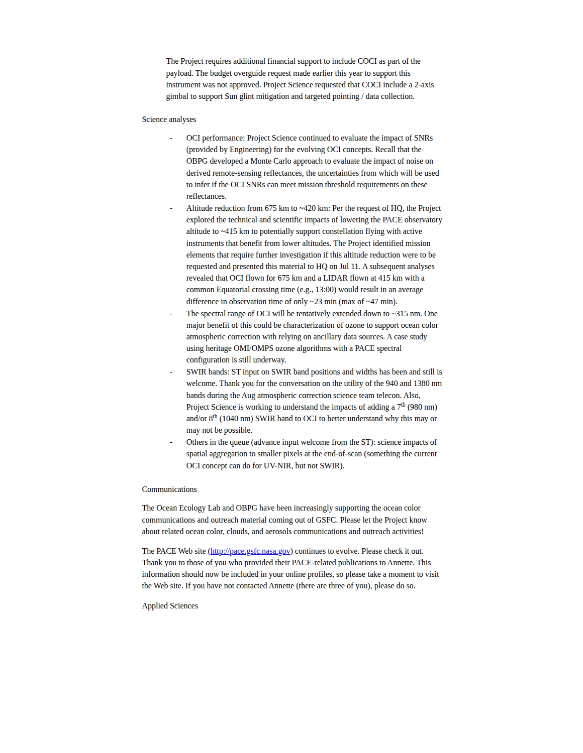The Project requires additional financial support to include COCI as part of the payload. The budget overguide request made earlier this year to support this instrument was not approved. Project Science requested that COCI include a 2-axis gimbal to support Sun glint mitigation and targeted pointing / data collection.
Science analyses
OCI performance: Project Science continued to evaluate the impact of SNRs (provided by Engineering) for the evolving OCI concepts. Recall that the OBPG developed a Monte Carlo approach to evaluate the impact of noise on derived remote-sensing reflectances, the uncertainties from which will be used to infer if the OCI SNRs can meet mission threshold requirements on these reflectances.
Altitude reduction from 675 km to ~420 km: Per the request of HQ, the Project explored the technical and scientific impacts of lowering the PACE observatory altitude to ~415 km to potentially support constellation flying with active instruments that benefit from lower altitudes. The Project identified mission elements that require further investigation if this altitude reduction were to be requested and presented this material to HQ on Jul 11. A subsequent analyses revealed that OCI flown for 675 km and a LIDAR flown at 415 km with a common Equatorial crossing time (e.g., 13:00) would result in an average difference in observation time of only ~23 min (max of ~47 min).
The spectral range of OCI will be tentatively extended down to ~315 nm. One major benefit of this could be characterization of ozone to support ocean color atmospheric correction with relying on ancillary data sources. A case study using heritage OMI/OMPS ozone algorithms with a PACE spectral configuration is still underway.
SWIR bands: ST input on SWIR band positions and widths has been and still is welcome. Thank you for the conversation on the utility of the 940 and 1380 nm bands during the Aug atmospheric correction science team telecon. Also, Project Science is working to understand the impacts of adding a 7th (980 nm) and/or 8th (1040 nm) SWIR band to OCI to better understand why this may or may not be possible.
Others in the queue (advance input welcome from the ST): science impacts of spatial aggregation to smaller pixels at the end-of-scan (something the current OCI concept can do for UV-NIR, but not SWIR).
Communications
The Ocean Ecology Lab and OBPG have been increasingly supporting the ocean color communications and outreach material coming out of GSFC. Please let the Project know about related ocean color, clouds, and aerosols communications and outreach activities!
The PACE Web site (http://pace.gsfc.nasa.gov) continues to evolve. Please check it out. Thank you to those of you who provided their PACE-related publications to Annette. This information should now be included in your online profiles, so please take a moment to visit the Web site. If you have not contacted Annette (there are three of you), please do so.
Applied Sciences